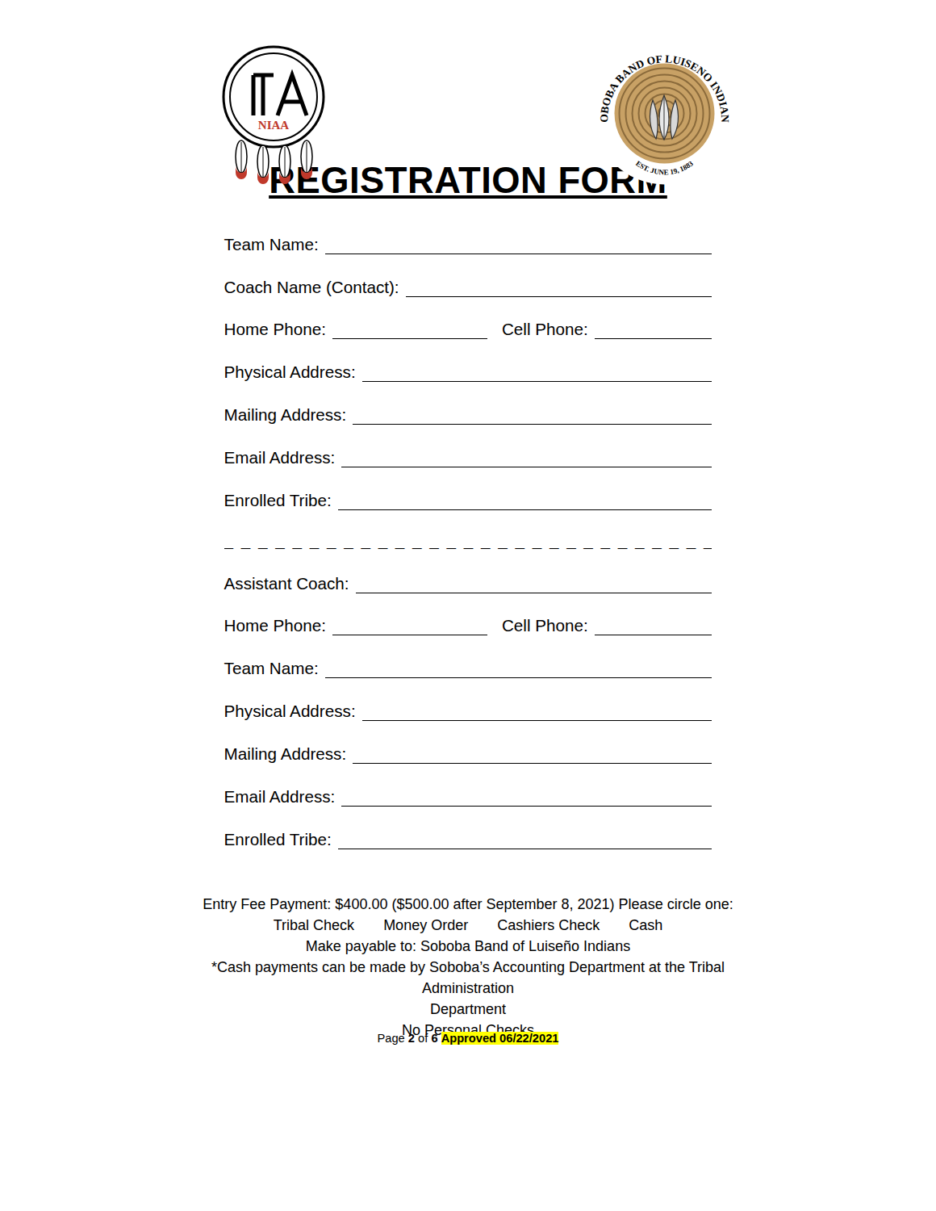NIAA SOBOBA BAND OF LUISENO INDIANS EST. JUNE 19, 1883
REGISTRATION FORM
Team Name:
Coach Name (Contact):
Home Phone: Cell Phone:
Physical Address:
Mailing Address:
Email Address:
Enrolled Tribe:
_ _ _ _ _ _ _ _ _ _ _ _ _ _ _ _ _ _ _ _ _ _ _ _ _ _ _ _ _ _ _ _ _ _ _ _ _ _ _ _ _ _ _ _ _
Assistant Coach:
Home Phone: Cell Phone:
Team Name:
Physical Address:
Mailing Address:
Email Address:
Enrolled Tribe:
Entry Fee Payment: $400.00 ($500.00 after September 8, 2021) Please circle one:
Tribal Check Money Order Cashiers Check Cash
Make payable to: Soboba Band of Luiseño Indians
*Cash payments can be made by Soboba’s Accounting Department at the Tribal Administration
Department
No Personal Checks
Page 2 of 6 Approved 06/22/2021